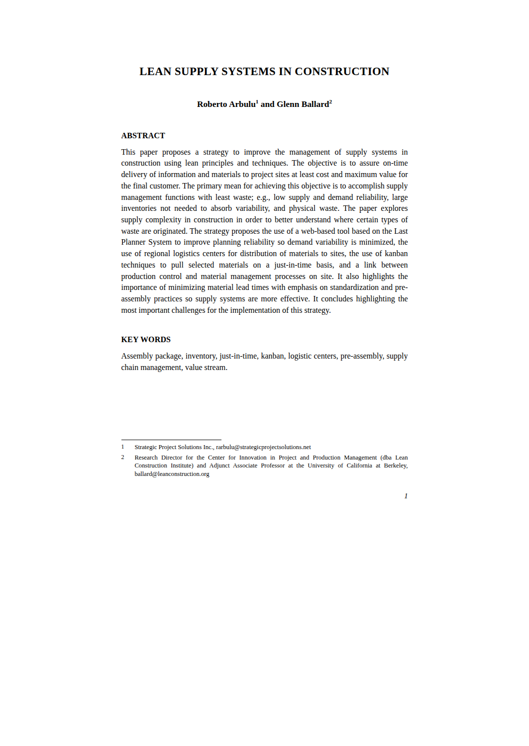LEAN SUPPLY SYSTEMS IN CONSTRUCTION
Roberto Arbulu1 and Glenn Ballard2
ABSTRACT
This paper proposes a strategy to improve the management of supply systems in construction using lean principles and techniques. The objective is to assure on-time delivery of information and materials to project sites at least cost and maximum value for the final customer. The primary mean for achieving this objective is to accomplish supply management functions with least waste; e.g., low supply and demand reliability, large inventories not needed to absorb variability, and physical waste. The paper explores supply complexity in construction in order to better understand where certain types of waste are originated. The strategy proposes the use of a web-based tool based on the Last Planner System to improve planning reliability so demand variability is minimized, the use of regional logistics centers for distribution of materials to sites, the use of kanban techniques to pull selected materials on a just-in-time basis, and a link between production control and material management processes on site. It also highlights the importance of minimizing material lead times with emphasis on standardization and pre-assembly practices so supply systems are more effective. It concludes highlighting the most important challenges for the implementation of this strategy.
KEY WORDS
Assembly package, inventory, just-in-time, kanban, logistic centers, pre-assembly, supply chain management, value stream.
1
Strategic Project Solutions Inc., rarbulu@strategicprojectsolutions.net
2
Research Director for the Center for Innovation in Project and Production Management (dba Lean Construction Institute) and Adjunct Associate Professor at the University of California at Berkeley, ballard@leanconstruction.org
1